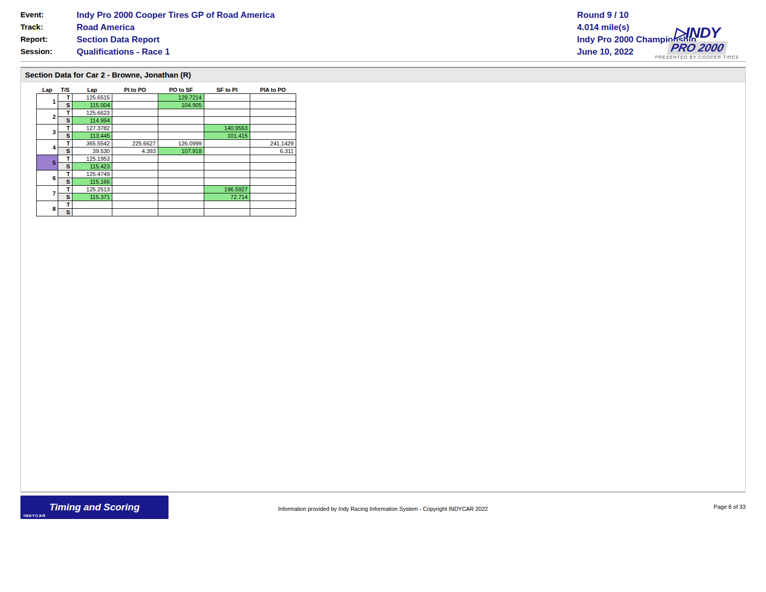| Event: | Indy Pro 2000 Cooper Tires GP of Road America | Round 9 / 10 |
| Track: | Road America | 4.014 mile(s) |
| Report: | Section Data Report | Indy Pro 2000 Championship |
| Session: | Qualifications - Race 1 | June 10, 2022 |
▷INDY
PRO 2000
PRESENTED BY COOPER TIRES
Section Data for Car 2 - Browne, Jonathan (R)
| Lap | T/S | Lap | PI to PO | PO to SF | SF to PI | PIA to PO |
| --- | --- | --- | --- | --- | --- | --- |
| 1 | T | 125.6515 | | 129.7214 | | |
| S | 115.004 | | 104.905 | | |
| 2 | T | 125.6623 | | | | |
| S | 114.994 | | | | |
| 3 | T | 127.3782 | | | 140.9553 | |
| S | 113.445 | | | 101.415 | |
| 4 | T | 365.5542 | 225.6627 | 126.0999 | | 241.1429 |
| S | 39.530 | 4.393 | 107.918 | | 6.311 |
| 5 | T | 125.1953 | | | | |
| S | 115.423 | | | | |
| 6 | T | 125.4749 | | | | |
| S | 115.166 | | | | |
| 7 | T | 125.2513 | | | 196.5927 | |
| S | 115.371 | | | 72.714 | |
| 8 | T | | | | | |
| S | | | | | |
Timing and Scoring INDYCAR
Information provided by Indy Racing Information System - Copyright INDYCAR 2022
Page 8 of 33